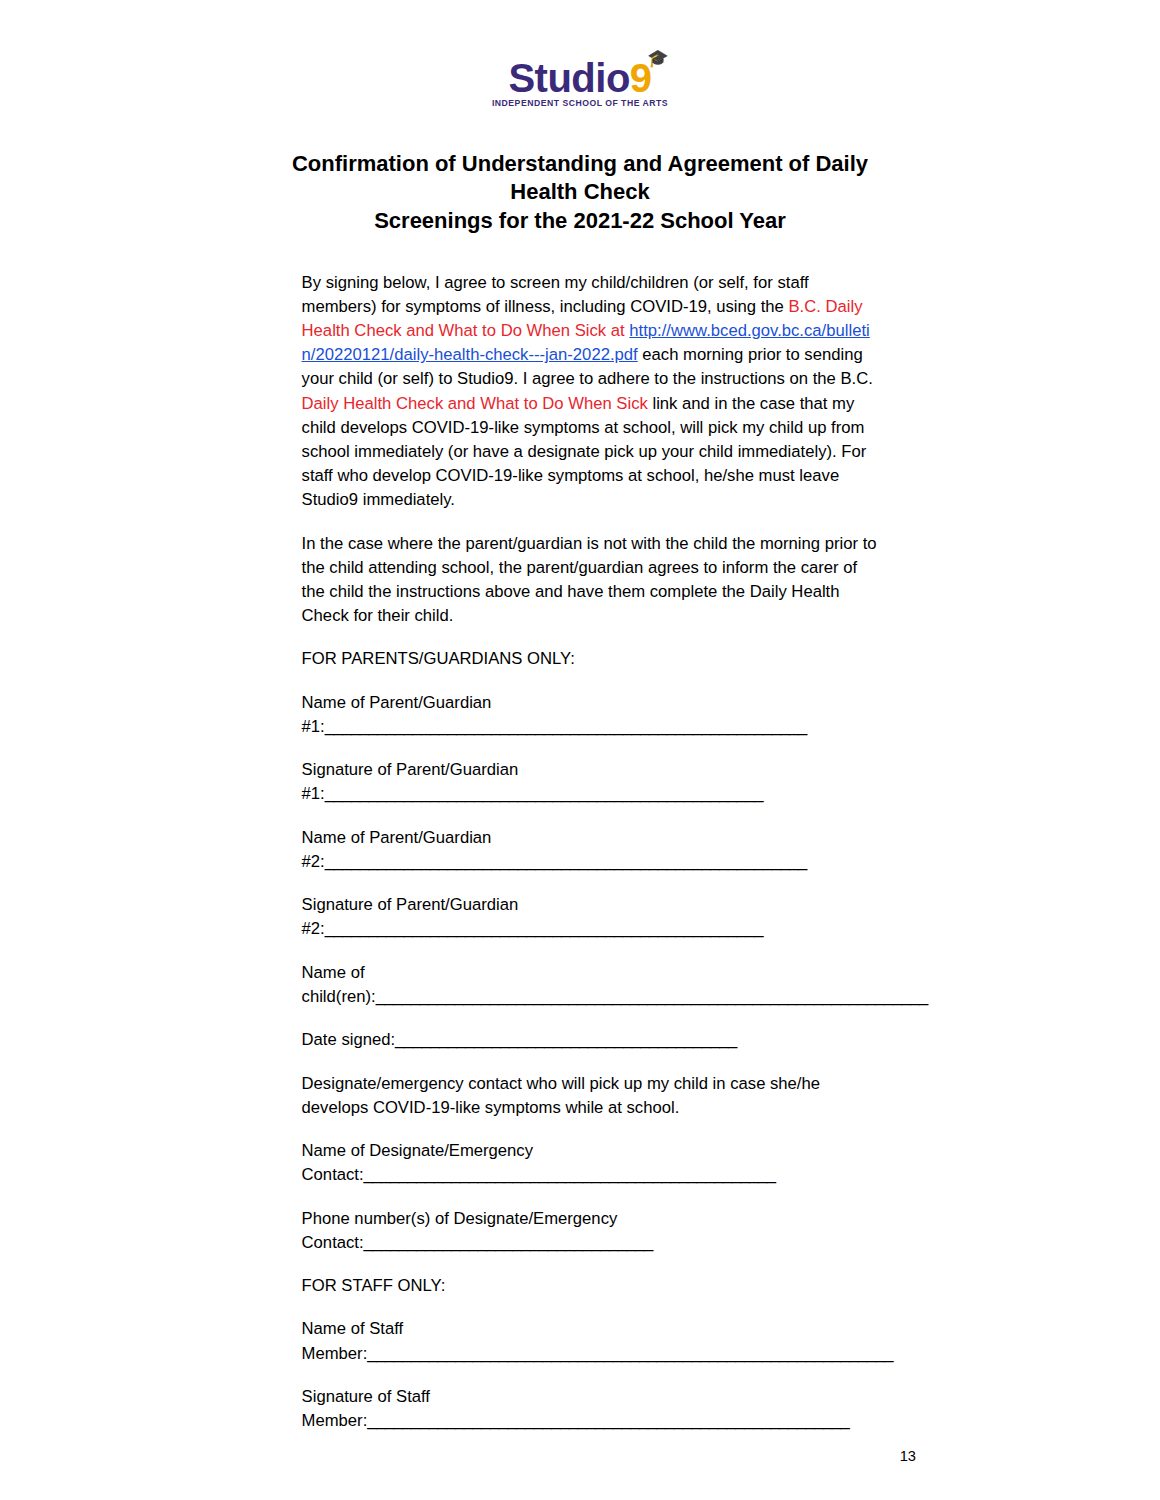🎓Studio 9 Independent School Of The Arts
Confirmation of Understanding and Agreement of Daily Health Check
Screenings for the 2021-22 School Year
By signing below, I agree to screen my child/children (or self, for staff members) for symptoms of illness, including COVID-19, using the B.C. Daily Health Check and What to Do When Sick at http://www.bced.gov.bc.ca/bulletin/20220121/daily-health-check---jan-2022.pdf each morning prior to sending your child (or self) to Studio9. I agree to adhere to the instructions on the B.C. Daily Health Check and What to Do When Sick link and in the case that my child develops COVID-19-like symptoms at school, will pick my child up from school immediately (or have a designate pick up your child immediately). For staff who develop COVID-19-like symptoms at school, he/she must leave Studio9 immediately.
In the case where the parent/guardian is not with the child the morning prior to the child attending school, the parent/guardian agrees to inform the carer of the child the instructions above and have them complete the Daily Health Check for their child.
FOR PARENTS/GUARDIANS ONLY:
Name of Parent/Guardian #1:_______________________________________________________
Signature of Parent/Guardian #1:__________________________________________________
Name of Parent/Guardian #2:_______________________________________________________
Signature of Parent/Guardian #2:__________________________________________________
Name of child(ren):_______________________________________________________________
Date signed:_______________________________________
Designate/emergency contact who will pick up my child in case she/he develops COVID-19-like symptoms while at school.
Name of Designate/Emergency Contact:_______________________________________________
Phone number(s) of Designate/Emergency Contact:_________________________________
FOR STAFF ONLY:
Name of Staff Member:____________________________________________________________
Signature of Staff Member:_______________________________________________________
13